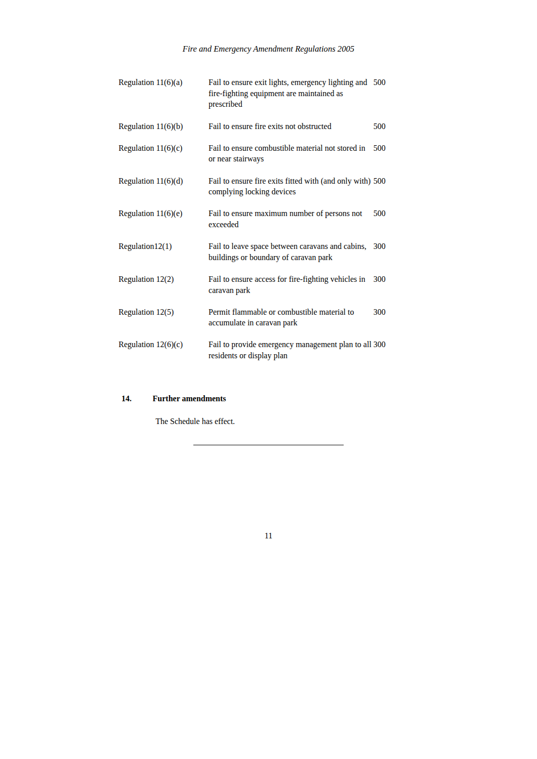Fire and Emergency Amendment Regulations 2005
| Regulation 11(6)(a) | Fail to ensure exit lights, emergency lighting and fire-fighting equipment are maintained as prescribed | 500 |
| Regulation 11(6)(b) | Fail to ensure fire exits not obstructed | 500 |
| Regulation 11(6)(c) | Fail to ensure combustible material not stored in or near stairways | 500 |
| Regulation 11(6)(d) | Fail to ensure fire exits fitted with (and only with) complying locking devices | 500 |
| Regulation 11(6)(e) | Fail to ensure maximum number of persons not exceeded | 500 |
| Regulation12(1) | Fail to leave space between caravans and cabins, buildings or boundary of caravan park | 300 |
| Regulation 12(2) | Fail to ensure access for fire-fighting vehicles in caravan park | 300 |
| Regulation 12(5) | Permit flammable or combustible material to accumulate in caravan park | 300 |
| Regulation 12(6)(c) | Fail to provide emergency management plan to all residents or display plan | 300 |
14. Further amendments
The Schedule has effect.
11